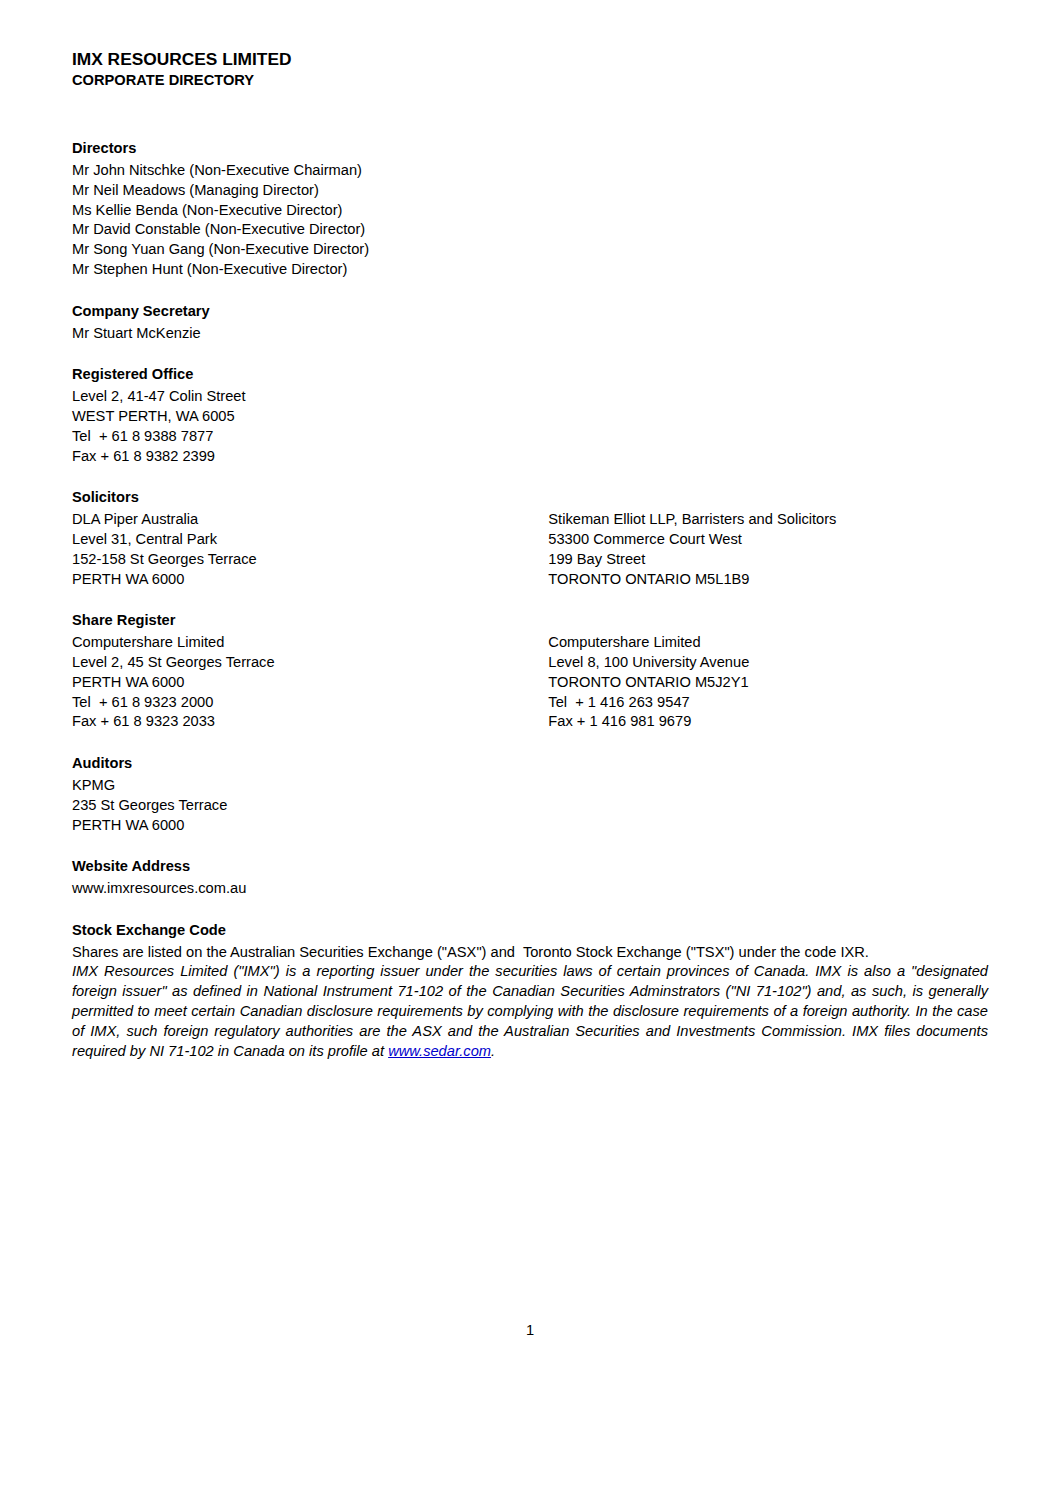IMX RESOURCES LIMITED
CORPORATE DIRECTORY
Directors
Mr John Nitschke (Non-Executive Chairman)
Mr Neil Meadows (Managing Director)
Ms Kellie Benda (Non-Executive Director)
Mr David Constable (Non-Executive Director)
Mr Song Yuan Gang (Non-Executive Director)
Mr Stephen Hunt (Non-Executive Director)
Company Secretary
Mr Stuart McKenzie
Registered Office
Level 2, 41-47 Colin Street
WEST PERTH, WA 6005
Tel + 61 8 9388 7877
Fax + 61 8 9382 2399
Solicitors
DLA Piper Australia
Level 31, Central Park
152-158 St Georges Terrace
PERTH WA 6000
Stikeman Elliot LLP, Barristers and Solicitors
53300 Commerce Court West
199 Bay Street
TORONTO ONTARIO M5L1B9
Share Register
Computershare Limited
Level 2, 45 St Georges Terrace
PERTH WA 6000
Tel + 61 8 9323 2000
Fax + 61 8 9323 2033
Computershare Limited
Level 8, 100 University Avenue
TORONTO ONTARIO M5J2Y1
Tel + 1 416 263 9547
Fax + 1 416 981 9679
Auditors
KPMG
235 St Georges Terrace
PERTH WA 6000
Website Address
www.imxresources.com.au
Stock Exchange Code
Shares are listed on the Australian Securities Exchange ("ASX") and Toronto Stock Exchange ("TSX") under the code IXR.
IMX Resources Limited ("IMX") is a reporting issuer under the securities laws of certain provinces of Canada. IMX is also a "designated foreign issuer" as defined in National Instrument 71-102 of the Canadian Securities Adminstrators ("NI 71-102") and, as such, is generally permitted to meet certain Canadian disclosure requirements by complying with the disclosure requirements of a foreign authority. In the case of IMX, such foreign regulatory authorities are the ASX and the Australian Securities and Investments Commission. IMX files documents required by NI 71-102 in Canada on its profile at www.sedar.com.
1